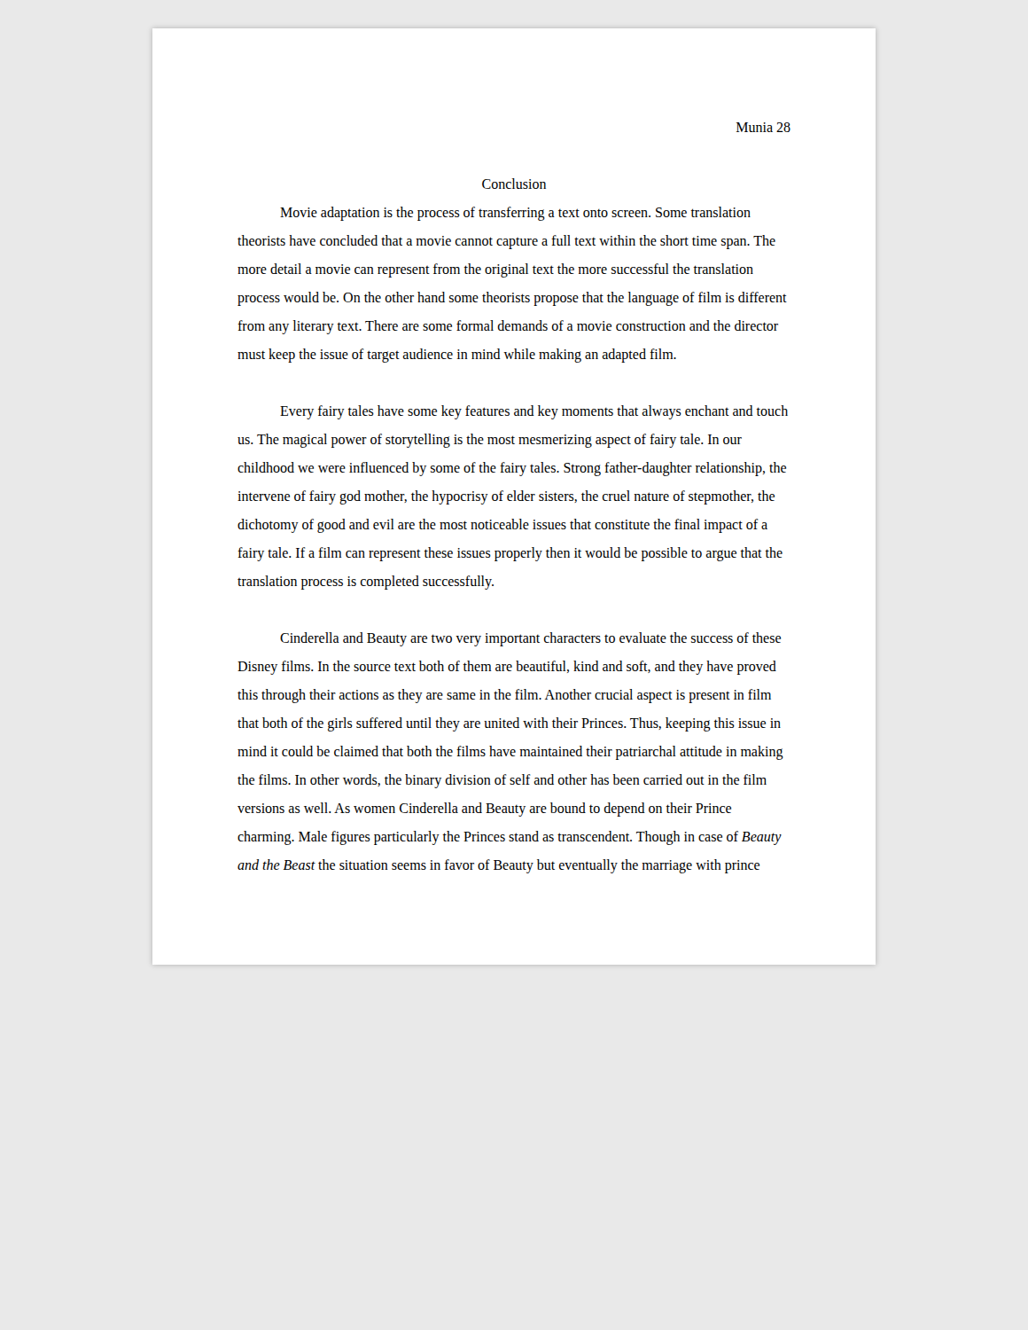Munia 28
Conclusion
Movie adaptation is the process of transferring a text onto screen. Some translation theorists have concluded that a movie cannot capture a full text within the short time span. The more detail a movie can represent from the original text the more successful the translation process would be. On the other hand some theorists propose that the language of film is different from any literary text. There are some formal demands of a movie construction and the director must keep the issue of target audience in mind while making an adapted film.
Every fairy tales have some key features and key moments that always enchant and touch us. The magical power of storytelling is the most mesmerizing aspect of fairy tale. In our childhood we were influenced by some of the fairy tales. Strong father-daughter relationship, the intervene of fairy god mother, the hypocrisy of elder sisters, the cruel nature of stepmother, the dichotomy of good and evil are the most noticeable issues that constitute the final impact of a fairy tale. If a film can represent these issues properly then it would be possible to argue that the translation process is completed successfully.
Cinderella and Beauty are two very important characters to evaluate the success of these Disney films. In the source text both of them are beautiful, kind and soft, and they have proved this through their actions as they are same in the film. Another crucial aspect is present in film that both of the girls suffered until they are united with their Princes. Thus, keeping this issue in mind it could be claimed that both the films have maintained their patriarchal attitude in making the films. In other words, the binary division of self and other has been carried out in the film versions as well. As women Cinderella and Beauty are bound to depend on their Prince charming. Male figures particularly the Princes stand as transcendent. Though in case of Beauty and the Beast the situation seems in favor of Beauty but eventually the marriage with prince